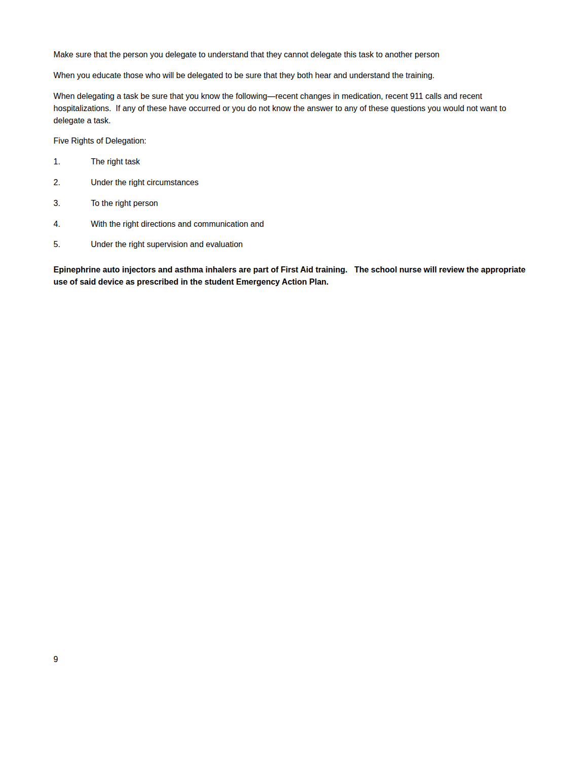Make sure that the person you delegate to understand that they cannot delegate this task to another person
When you educate those who will be delegated to be sure that they both hear and understand the training.
When delegating a task be sure that you know the following—recent changes in medication, recent 911 calls and recent hospitalizations. If any of these have occurred or you do not know the answer to any of these questions you would not want to delegate a task.
Five Rights of Delegation:
1. The right task
2. Under the right circumstances
3. To the right person
4. With the right directions and communication and
5. Under the right supervision and evaluation
Epinephrine auto injectors and asthma inhalers are part of First Aid training. The school nurse will review the appropriate use of said device as prescribed in the student Emergency Action Plan.
9